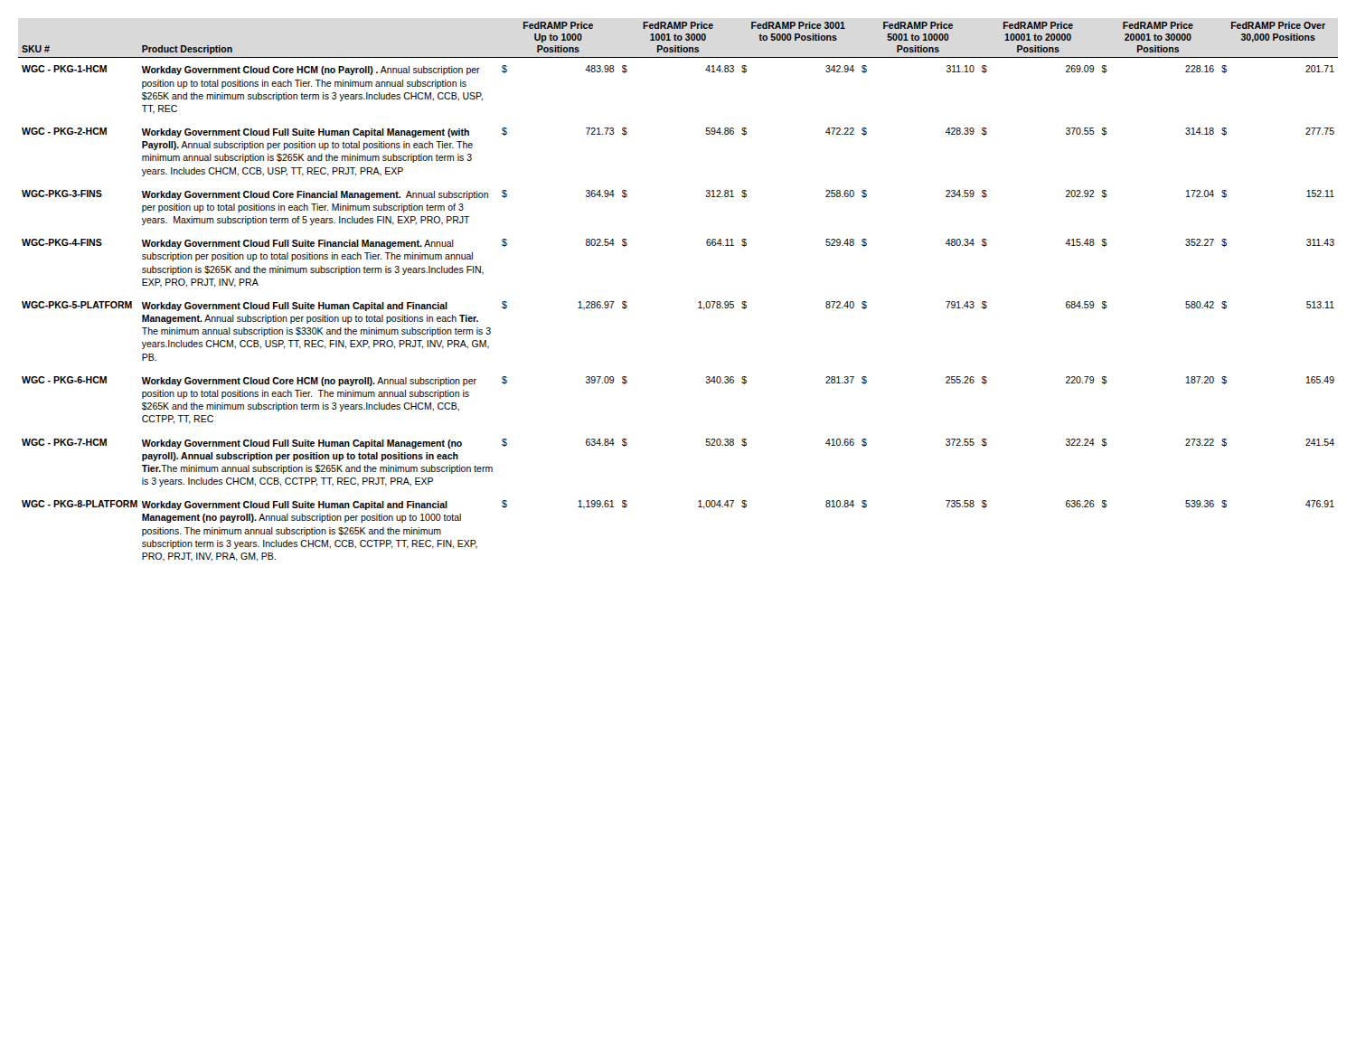| SKU # | Product Description | FedRAMP Price Up to 1000 Positions | FedRAMP Price 1001 to 3000 Positions | FedRAMP Price 3001 to 5000 Positions | FedRAMP Price 5001 to 10000 Positions | FedRAMP Price 10001 to 20000 Positions | FedRAMP Price 20001 to 30000 Positions | FedRAMP Price Over 30,000 Positions |
| --- | --- | --- | --- | --- | --- | --- | --- | --- |
| WGC - PKG-1-HCM | Workday Government Cloud Core HCM (no Payroll) . Annual subscription per position up to total positions in each Tier. The minimum annual subscription is $265K and the minimum subscription term is 3 years.Includes CHCM, CCB, USP, TT, REC | $ 483.98 | $ 414.83 | $ 342.94 | $ 311.10 | $ 269.09 | $ 228.16 | $ 201.71 |
| WGC - PKG-2-HCM | Workday Government Cloud Full Suite Human Capital Management (with Payroll). Annual subscription per position up to total positions in each Tier. The minimum annual subscription is $265K and the minimum subscription term is 3 years. Includes CHCM, CCB, USP, TT, REC, PRJT, PRA, EXP | $ 721.73 | $ 594.86 | $ 472.22 | $ 428.39 | $ 370.55 | $ 314.18 | $ 277.75 |
| WGC-PKG-3-FINS | Workday Government Cloud Core Financial Management. Annual subscription per position up to total positions in each Tier. Minimum subscription term of 3 years. Maximum subscription term of 5 years. Includes FIN, EXP, PRO, PRJT | $ 364.94 | $ 312.81 | $ 258.60 | $ 234.59 | $ 202.92 | $ 172.04 | $ 152.11 |
| WGC-PKG-4-FINS | Workday Government Cloud Full Suite Financial Management. Annual subscription per position up to total positions in each Tier. The minimum annual subscription is $265K and the minimum subscription term is 3 years.Includes FIN, EXP, PRO, PRJT, INV, PRA | $ 802.54 | $ 664.11 | $ 529.48 | $ 480.34 | $ 415.48 | $ 352.27 | $ 311.43 |
| WGC-PKG-5-PLATFORM | Workday Government Cloud Full Suite Human Capital and Financial Management. Annual subscription per position up to total positions in each Tier. The minimum annual subscription is $330K and the minimum subscription term is 3 years.Includes CHCM, CCB, USP, TT, REC, FIN, EXP, PRO, PRJT, INV, PRA, GM, PB. | $ 1,286.97 | $ 1,078.95 | $ 872.40 | $ 791.43 | $ 684.59 | $ 580.42 | $ 513.11 |
| WGC - PKG-6-HCM | Workday Government Cloud Core HCM (no payroll). Annual subscription per position up to total positions in each Tier. The minimum annual subscription is $265K and the minimum subscription term is 3 years.Includes CHCM, CCB, CCTPP, TT, REC | $ 397.09 | $ 340.36 | $ 281.37 | $ 255.26 | $ 220.79 | $ 187.20 | $ 165.49 |
| WGC - PKG-7-HCM | Workday Government Cloud Full Suite Human Capital Management (no payroll). Annual subscription per position up to total positions in each Tier. The minimum annual subscription is $265K and the minimum subscription term is 3 years. Includes CHCM, CCB, CCTPP, TT, REC, PRJT, PRA, EXP | $ 634.84 | $ 520.38 | $ 410.66 | $ 372.55 | $ 322.24 | $ 273.22 | $ 241.54 |
| WGC - PKG-8-PLATFORM | Workday Government Cloud Full Suite Human Capital and Financial Management (no payroll). Annual subscription per position up to 1000 total positions. The minimum annual subscription is $265K and the minimum subscription term is 3 years. Includes CHCM, CCB, CCTPP, TT, REC, FIN, EXP, PRO, PRJT, INV, PRA, GM, PB. | $ 1,199.61 | $ 1,004.47 | $ 810.84 | $ 735.58 | $ 636.26 | $ 539.36 | $ 476.91 |